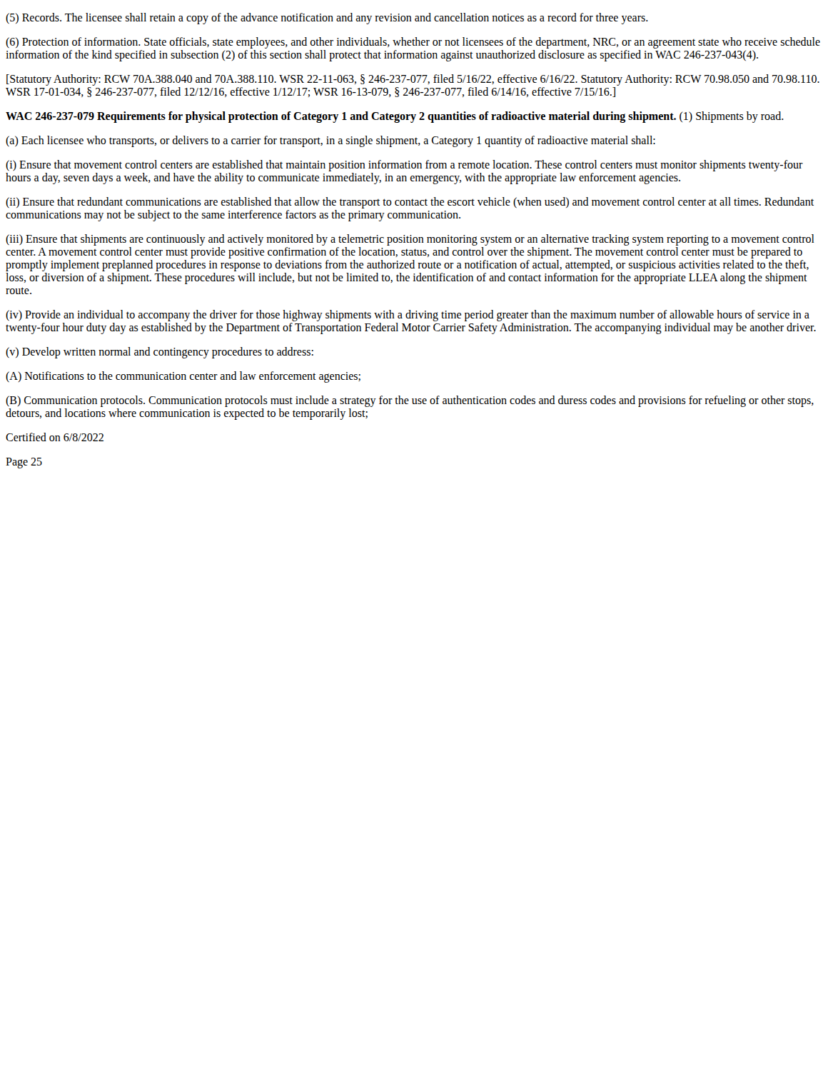(5) Records. The licensee shall retain a copy of the advance notification and any revision and cancellation notices as a record for three years.
(6) Protection of information. State officials, state employees, and other individuals, whether or not licensees of the department, NRC, or an agreement state who receive schedule information of the kind specified in subsection (2) of this section shall protect that information against unauthorized disclosure as specified in WAC 246-237-043(4).
[Statutory Authority: RCW 70A.388.040 and 70A.388.110. WSR 22-11-063, § 246-237-077, filed 5/16/22, effective 6/16/22. Statutory Authority: RCW 70.98.050 and 70.98.110. WSR 17-01-034, § 246-237-077, filed 12/12/16, effective 1/12/17; WSR 16-13-079, § 246-237-077, filed 6/14/16, effective 7/15/16.]
WAC 246-237-079 Requirements for physical protection of Category 1 and Category 2 quantities of radioactive material during shipment. (1) Shipments by road.
(a) Each licensee who transports, or delivers to a carrier for transport, in a single shipment, a Category 1 quantity of radioactive material shall:
(i) Ensure that movement control centers are established that maintain position information from a remote location. These control centers must monitor shipments twenty-four hours a day, seven days a week, and have the ability to communicate immediately, in an emergency, with the appropriate law enforcement agencies.
(ii) Ensure that redundant communications are established that allow the transport to contact the escort vehicle (when used) and movement control center at all times. Redundant communications may not be subject to the same interference factors as the primary communication.
(iii) Ensure that shipments are continuously and actively monitored by a telemetric position monitoring system or an alternative tracking system reporting to a movement control center. A movement control center must provide positive confirmation of the location, status, and control over the shipment. The movement control center must be prepared to promptly implement preplanned procedures in response to deviations from the authorized route or a notification of actual, attempted, or suspicious activities related to the theft, loss, or diversion of a shipment. These procedures will include, but not be limited to, the identification of and contact information for the appropriate LLEA along the shipment route.
(iv) Provide an individual to accompany the driver for those highway shipments with a driving time period greater than the maximum number of allowable hours of service in a twenty-four hour duty day as established by the Department of Transportation Federal Motor Carrier Safety Administration. The accompanying individual may be another driver.
(v) Develop written normal and contingency procedures to address:
(A) Notifications to the communication center and law enforcement agencies;
(B) Communication protocols. Communication protocols must include a strategy for the use of authentication codes and duress codes and provisions for refueling or other stops, detours, and locations where communication is expected to be temporarily lost;
Certified on 6/8/2022
Page 25